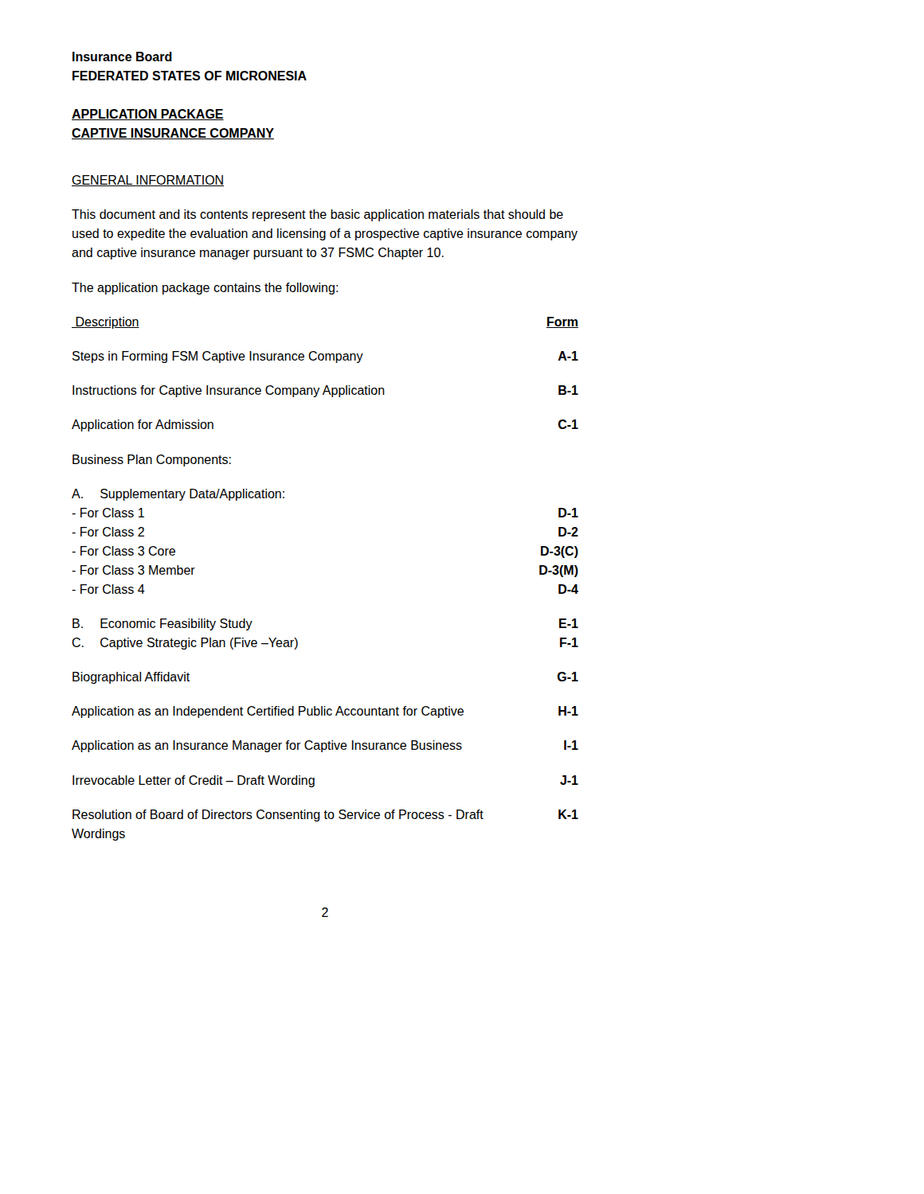Insurance Board
FEDERATED STATES OF MICRONESIA
APPLICATION PACKAGE
CAPTIVE INSURANCE COMPANY
GENERAL INFORMATION
This document and its contents represent the basic application materials that should be used to expedite the evaluation and licensing of a prospective captive insurance company and captive insurance manager pursuant to 37 FSMC Chapter 10.
The application package contains the following:
| Description | Form |
| --- | --- |
| Steps in Forming FSM Captive Insurance Company | A-1 |
| Instructions for Captive Insurance Company Application | B-1 |
| Application for Admission | C-1 |
| Business Plan Components: |
| A. Supplementary Data/Application: | |
| - For Class 1 | D-1 |
| - For Class 2 | D-2 |
| - For Class 3 Core | D-3(C) |
| - For Class 3 Member | D-3(M) |
| - For Class 4 | D-4 |
| B. Economic Feasibility Study | E-1 |
| C. Captive Strategic Plan (Five –Year) | F-1 |
| Biographical Affidavit | G-1 |
| Application as an Independent Certified Public Accountant for Captive | H-1 |
| Application as an Insurance Manager for Captive Insurance Business | I-1 |
| Irrevocable Letter of Credit – Draft Wording | J-1 |
| Resolution of Board of Directors Consenting to Service of Process - Draft Wordings | K-1 |
2